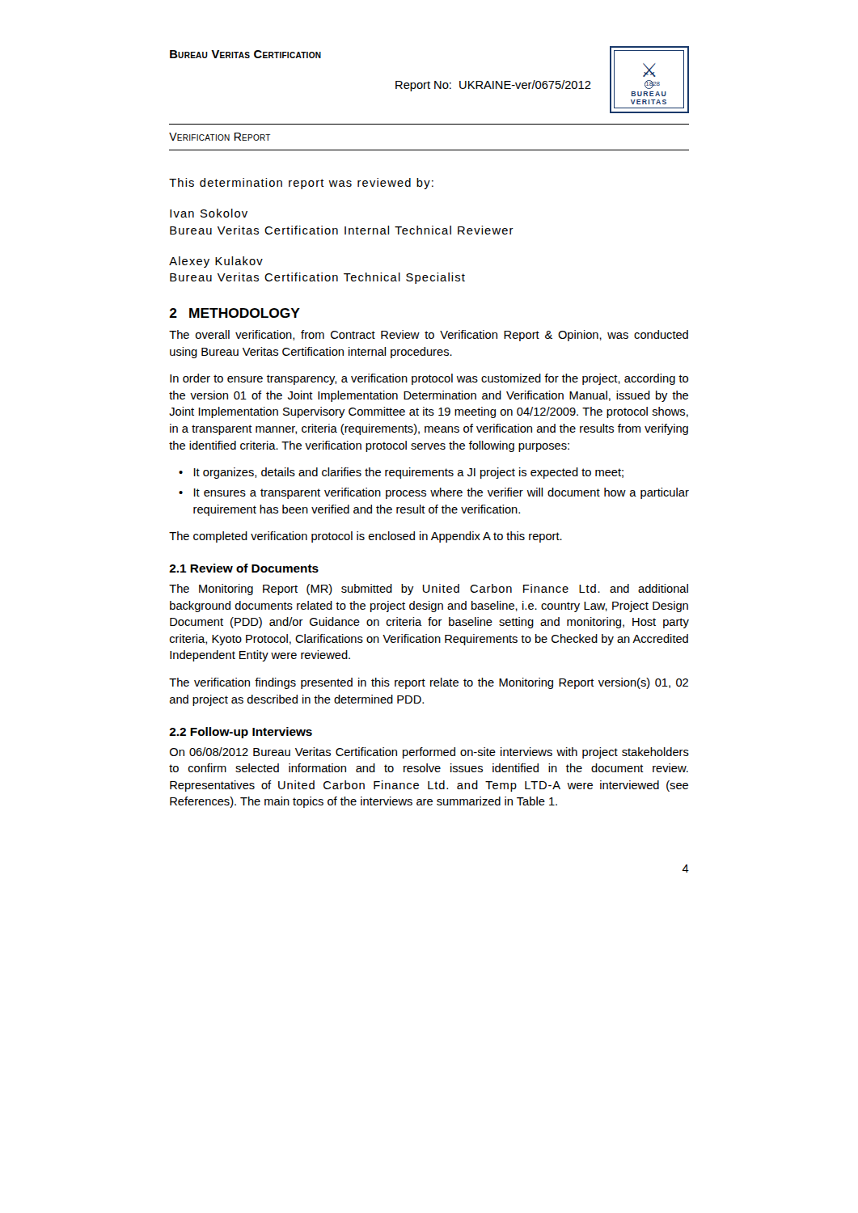Bureau Veritas Certification
Report No: UKRAINE-ver/0675/2012
⚔
1828
BUREAU
VERITAS
Verification Report
This determination report was reviewed by:
Ivan Sokolov
Bureau Veritas Certification Internal Technical Reviewer
Alexey Kulakov
Bureau Veritas Certification Technical Specialist
2 METHODOLOGY
The overall verification, from Contract Review to Verification Report & Opinion, was conducted using Bureau Veritas Certification internal procedures.
In order to ensure transparency, a verification protocol was customized for the project, according to the version 01 of the Joint Implementation Determination and Verification Manual, issued by the Joint Implementation Supervisory Committee at its 19 meeting on 04/12/2009. The protocol shows, in a transparent manner, criteria (requirements), means of verification and the results from verifying the identified criteria. The verification protocol serves the following purposes:
It organizes, details and clarifies the requirements a JI project is expected to meet;
It ensures a transparent verification process where the verifier will document how a particular requirement has been verified and the result of the verification.
The completed verification protocol is enclosed in Appendix A to this report.
2.1 Review of Documents
The Monitoring Report (MR) submitted by United Carbon Finance Ltd. and additional background documents related to the project design and baseline, i.e. country Law, Project Design Document (PDD) and/or Guidance on criteria for baseline setting and monitoring, Host party criteria, Kyoto Protocol, Clarifications on Verification Requirements to be Checked by an Accredited Independent Entity were reviewed.
The verification findings presented in this report relate to the Monitoring Report version(s) 01, 02 and project as described in the determined PDD.
2.2 Follow-up Interviews
On 06/08/2012 Bureau Veritas Certification performed on-site interviews with project stakeholders to confirm selected information and to resolve issues identified in the document review. Representatives of United Carbon Finance Ltd. and Temp LTD-A were interviewed (see References). The main topics of the interviews are summarized in Table 1.
4